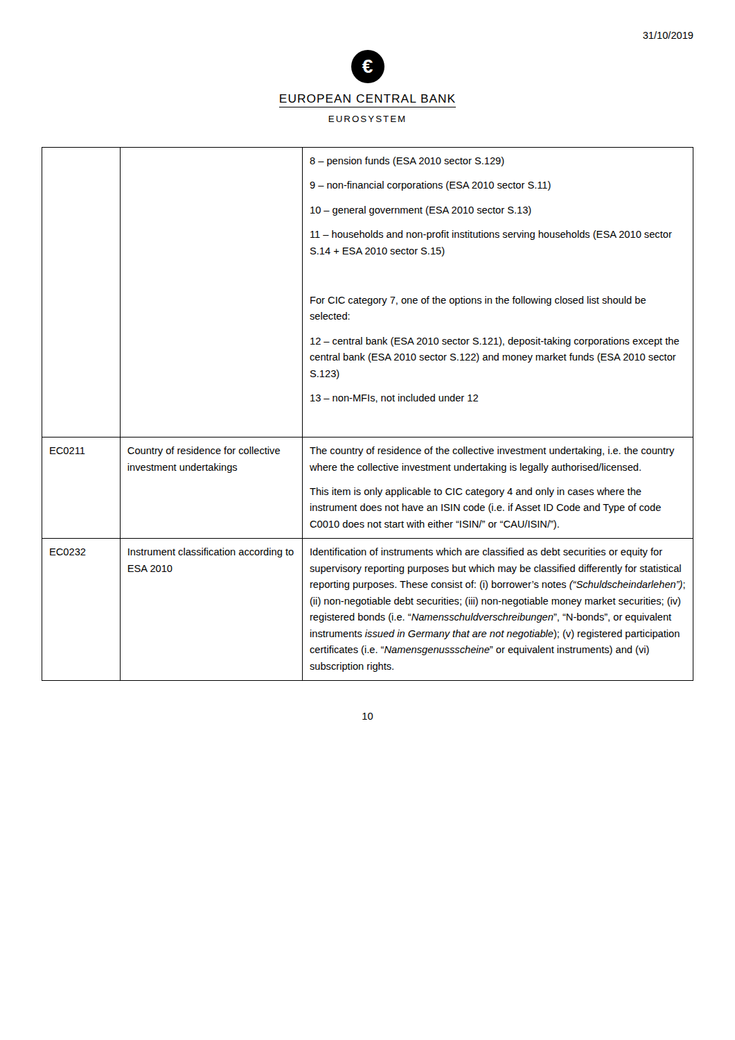31/10/2019
€
EUROPEAN CENTRAL BANK
EUROSYSTEM
| | | 8 – pension funds (ESA 2010 sector S.129) 9 – non-financial corporations (ESA 2010 sector S.11) 10 – general government (ESA 2010 sector S.13) 11 – households and non-profit institutions serving households (ESA 2010 sector S.14 + ESA 2010 sector S.15) For CIC category 7, one of the options in the following closed list should be selected: 12 – central bank (ESA 2010 sector S.121), deposit-taking corporations except the central bank (ESA 2010 sector S.122) and money market funds (ESA 2010 sector S.123) 13 – non-MFIs, not included under 12 |
| EC0211 | Country of residence for collective investment undertakings | The country of residence of the collective investment undertaking, i.e. the country where the collective investment undertaking is legally authorised/licensed. This item is only applicable to CIC category 4 and only in cases where the instrument does not have an ISIN code (i.e. if Asset ID Code and Type of code C0010 does not start with either “ISIN/” or “CAU/ISIN/”). |
| EC0232 | Instrument classification according to ESA 2010 | Identification of instruments which are classified as debt securities or equity for supervisory reporting purposes but which may be classified differently for statistical reporting purposes. These consist of: (i) borrower’s notes (“Schuldscheindarlehen”) ; (ii) non-negotiable debt securities; (iii) non-negotiable money market securities; (iv) registered bonds (i.e. “ Namensschuldverschreibungen ”, “N-bonds”, or equivalent instruments issued in Germany that are not negotiable ); (v) registered participation certificates (i.e. “ Namensgenussscheine ” or equivalent instruments) and (vi) subscription rights. |
10